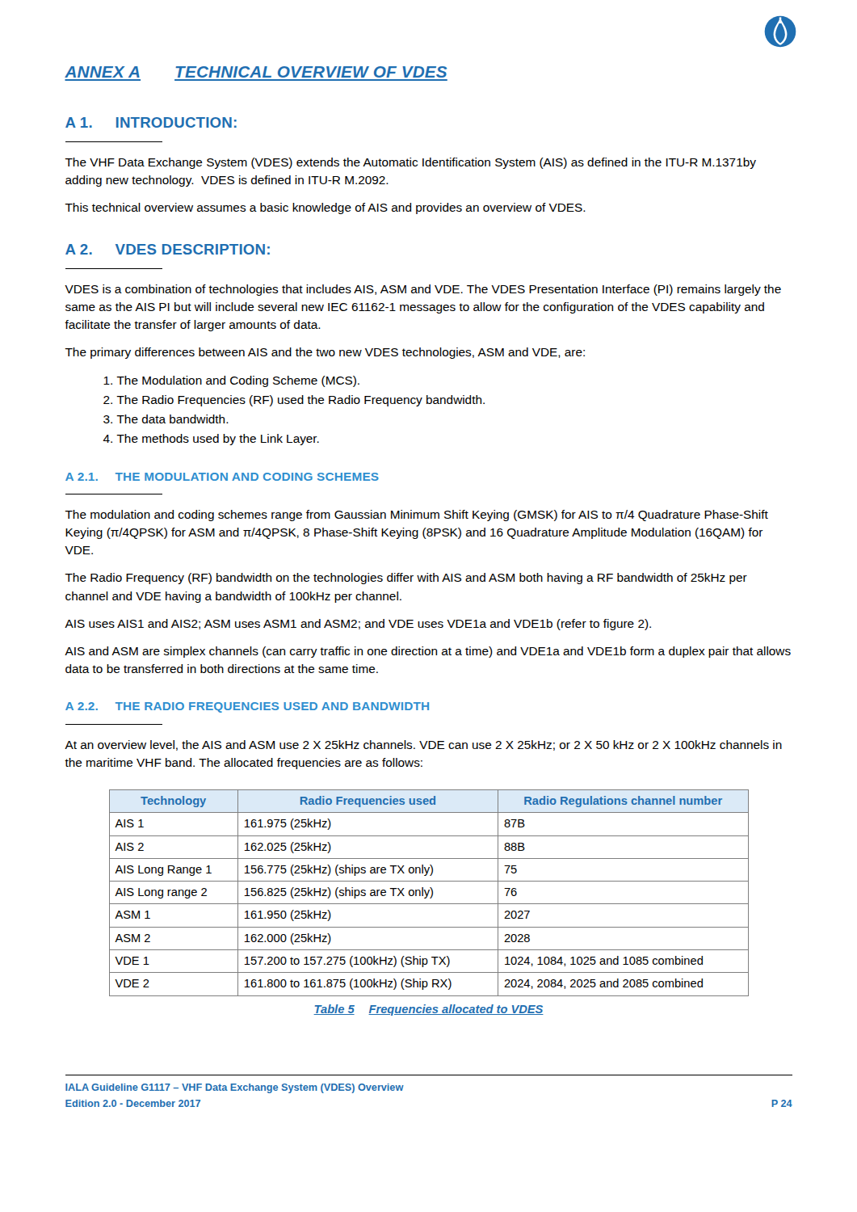ANNEX ATECHNICAL OVERVIEW OF VDES
A 1. INTRODUCTION:
The VHF Data Exchange System (VDES) extends the Automatic Identification System (AIS) as defined in the ITU-R M.1371by adding new technology. VDES is defined in ITU-R M.2092.
This technical overview assumes a basic knowledge of AIS and provides an overview of VDES.
A 2. VDES DESCRIPTION:
VDES is a combination of technologies that includes AIS, ASM and VDE. The VDES Presentation Interface (PI) remains largely the same as the AIS PI but will include several new IEC 61162-1 messages to allow for the configuration of the VDES capability and facilitate the transfer of larger amounts of data.
The primary differences between AIS and the two new VDES technologies, ASM and VDE, are:
The Modulation and Coding Scheme (MCS).
The Radio Frequencies (RF) used the Radio Frequency bandwidth.
The data bandwidth.
The methods used by the Link Layer.
A 2.1. THE MODULATION AND CODING SCHEMES
The modulation and coding schemes range from Gaussian Minimum Shift Keying (GMSK) for AIS to π/4 Quadrature Phase-Shift Keying (π/4QPSK) for ASM and π/4QPSK, 8 Phase-Shift Keying (8PSK) and 16 Quadrature Amplitude Modulation (16QAM) for VDE.
The Radio Frequency (RF) bandwidth on the technologies differ with AIS and ASM both having a RF bandwidth of 25kHz per channel and VDE having a bandwidth of 100kHz per channel.
AIS uses AIS1 and AIS2; ASM uses ASM1 and ASM2; and VDE uses VDE1a and VDE1b (refer to figure 2).
AIS and ASM are simplex channels (can carry traffic in one direction at a time) and VDE1a and VDE1b form a duplex pair that allows data to be transferred in both directions at the same time.
A 2.2. THE RADIO FREQUENCIES USED AND BANDWIDTH
At an overview level, the AIS and ASM use 2 X 25kHz channels. VDE can use 2 X 25kHz; or 2 X 50 kHz or 2 X 100kHz channels in the maritime VHF band. The allocated frequencies are as follows:
| Technology | Radio Frequencies used | Radio Regulations channel number |
| --- | --- | --- |
| AIS 1 | 161.975 (25kHz) | 87B |
| AIS 2 | 162.025 (25kHz) | 88B |
| AIS Long Range 1 | 156.775 (25kHz) (ships are TX only) | 75 |
| AIS Long range 2 | 156.825 (25kHz) (ships are TX only) | 76 |
| ASM 1 | 161.950 (25kHz) | 2027 |
| ASM 2 | 162.000 (25kHz) | 2028 |
| VDE 1 | 157.200 to 157.275 (100kHz) (Ship TX) | 1024, 1084, 1025 and 1085 combined |
| VDE 2 | 161.800 to 161.875 (100kHz) (Ship RX) | 2024, 2084, 2025 and 2085 combined |
Table 5 Frequencies allocated to VDES
IALA Guideline G1117 – VHF Data Exchange System (VDES) Overview Edition 2.0 - December 2017 P 24